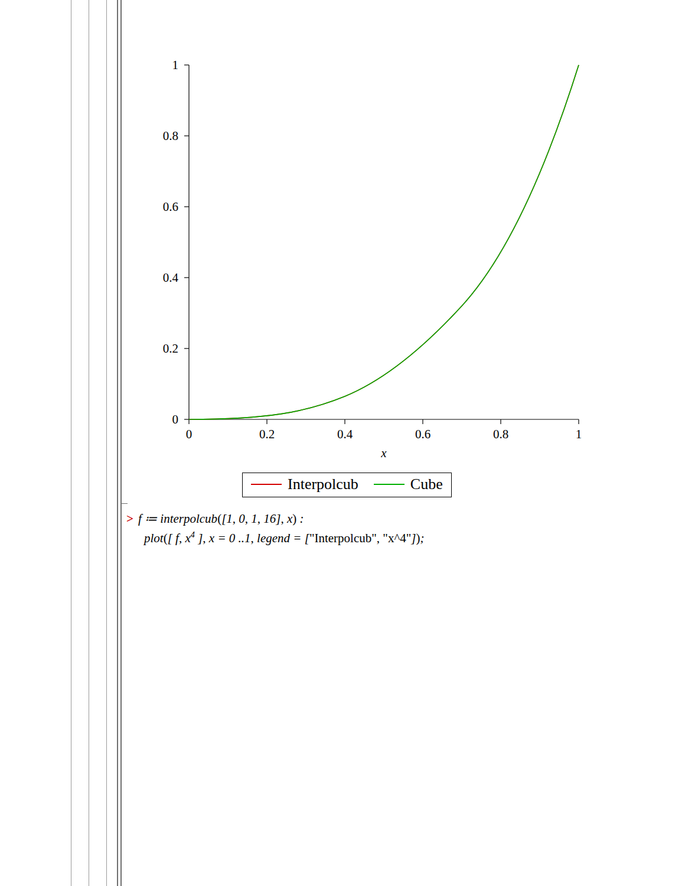0 0.2 0.4 0.6 0.8 1 0 0.2 0.4 0.6 0.8 1 x
Interpolcub Cube
>f ≔ interpolcub([1, 0, 1, 16], x) :
plot([ f, x4 ], x = 0 ..1, legend = ["Interpolcub", "x^4"]);